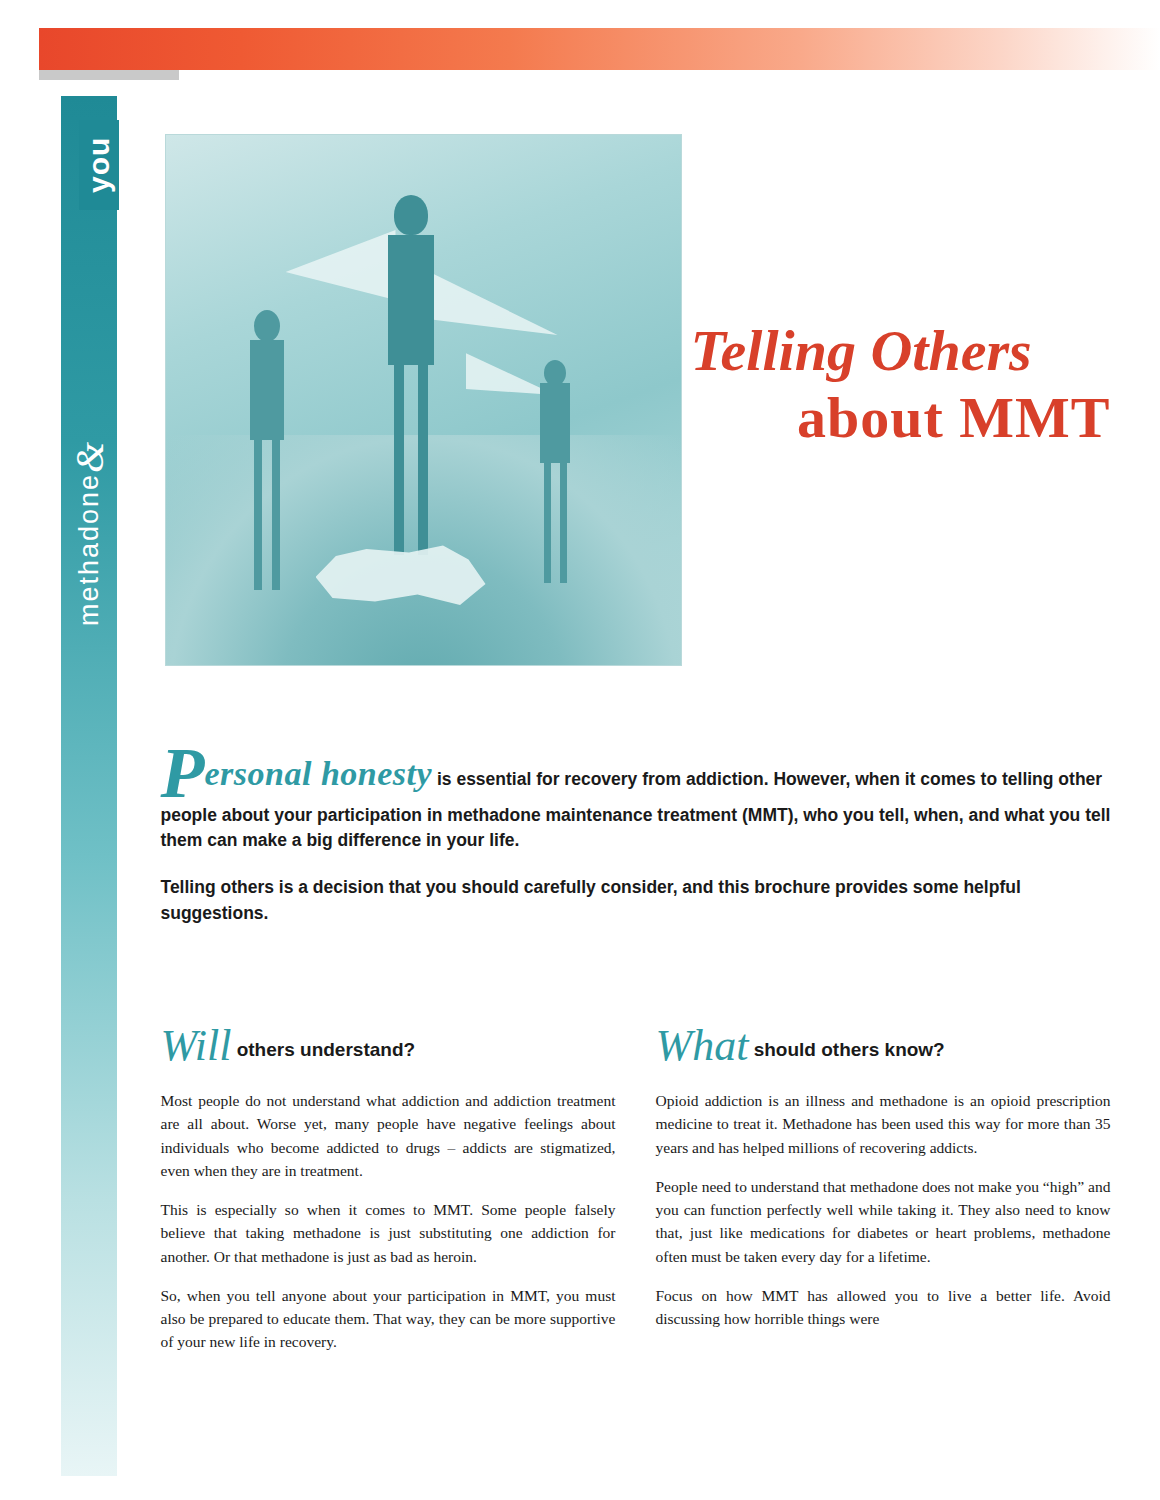methadone&
you
Telling Others about MMT
Personal honesty is essential for recovery from addiction. However, when it comes to telling other people about your participation in methadone maintenance treatment (MMT), who you tell, when, and what you tell them can make a big difference in your life.
Telling others is a decision that you should carefully consider, and this brochure provides some helpful suggestions.
Will others understand?
Most people do not understand what addiction and addiction treatment are all about. Worse yet, many people have negative feelings about individuals who become addicted to drugs – addicts are stigmatized, even when they are in treatment.
This is especially so when it comes to MMT. Some people falsely believe that taking methadone is just substituting one addiction for another. Or that methadone is just as bad as heroin.
So, when you tell anyone about your participation in MMT, you must also be prepared to educate them. That way, they can be more supportive of your new life in recovery.
What should others know?
Opioid addiction is an illness and methadone is an opioid prescription medicine to treat it. Methadone has been used this way for more than 35 years and has helped millions of recovering addicts.
People need to understand that methadone does not make you “high” and you can function perfectly well while taking it. They also need to know that, just like medications for diabetes or heart problems, methadone often must be taken every day for a lifetime.
Focus on how MMT has allowed you to live a better life. Avoid discussing how horrible things were